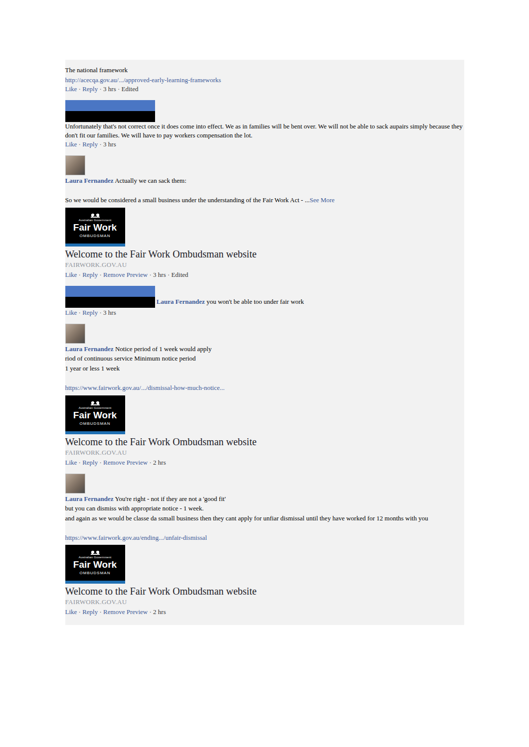The national framework
http://acecqa.gov.au/.../approved-early-learning-frameworks
Like · Reply · 3 hrs · Edited
Unfortunately that's not correct once it does come into effect. We as in families will be bent over. We will not be able to sack aupairs simply because they don't fit our families. We will have to pay workers compensation the lot.
Like · Reply · 3 hrs
Laura Fernandez Actually we can sack them:
So we would be considered a small business under the understanding of the Fair Work Act - ...See More
Australian Government
Fair Work
OMBUDSMAN
Welcome to the Fair Work Ombudsman website
FAIRWORK.GOV.AU
Like · Reply · Remove Preview · 3 hrs · Edited
Laura Fernandez you won't be able too under fair work
Like · Reply · 3 hrs
Laura Fernandez Notice period of 1 week would apply
riod of continuous service Minimum notice period
1 year or less 1 week
https://www.fairwork.gov.au/.../dismissal-how-much-notice...
Australian Government
Fair Work
OMBUDSMAN
Welcome to the Fair Work Ombudsman website
FAIRWORK.GOV.AU
Like · Reply · Remove Preview · 2 hrs
Laura Fernandez You're right - not if they are not a 'good fit'
but you can dismiss with appropriate notice - 1 week.
and again as we would be classe da ssmall business then they cant apply for unfiar dismissal until they have worked for 12 months with you
https://www.fairwork.gov.au/ending.../unfair-dismissal
Australian Government
Fair Work
OMBUDSMAN
Welcome to the Fair Work Ombudsman website
FAIRWORK.GOV.AU
Like · Reply · Remove Preview · 2 hrs